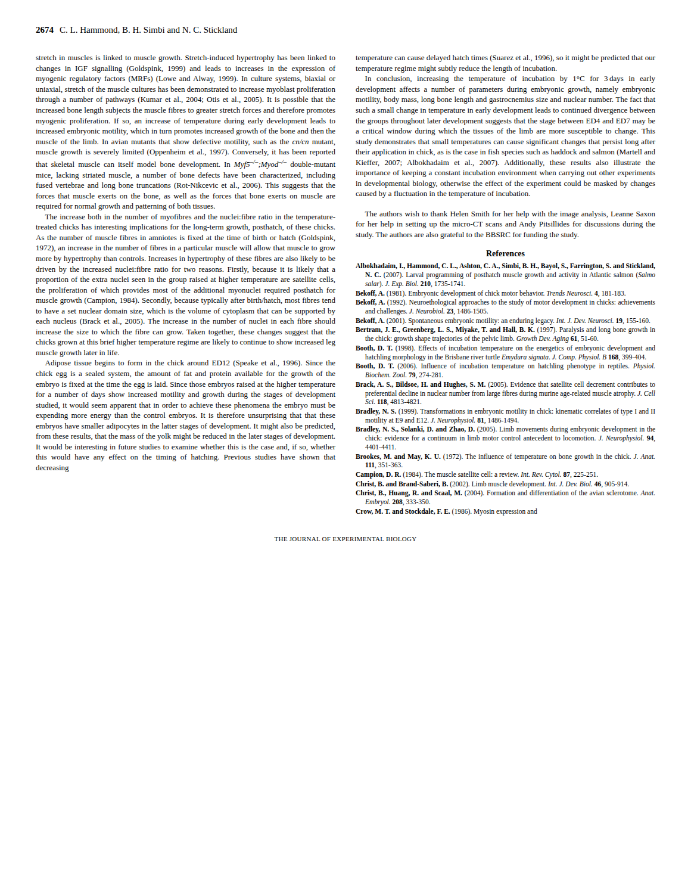2674 C. L. Hammond, B. H. Simbi and N. C. Stickland
stretch in muscles is linked to muscle growth. Stretch-induced hypertrophy has been linked to changes in IGF signalling (Goldspink, 1999) and leads to increases in the expression of myogenic regulatory factors (MRFs) (Lowe and Alway, 1999). In culture systems, biaxial or uniaxial, stretch of the muscle cultures has been demonstrated to increase myoblast proliferation through a number of pathways (Kumar et al., 2004; Otis et al., 2005). It is possible that the increased bone length subjects the muscle fibres to greater stretch forces and therefore promotes myogenic proliferation. If so, an increase of temperature during early development leads to increased embryonic motility, which in turn promotes increased growth of the bone and then the muscle of the limb. In avian mutants that show defective motility, such as the cn/cn mutant, muscle growth is severely limited (Oppenheim et al., 1997). Conversely, it has been reported that skeletal muscle can itself model bone development. In Myf5–/–;Myod–/– double-mutant mice, lacking striated muscle, a number of bone defects have been characterized, including fused vertebrae and long bone truncations (Rot-Nikcevic et al., 2006). This suggests that the forces that muscle exerts on the bone, as well as the forces that bone exerts on muscle are required for normal growth and patterning of both tissues.
The increase both in the number of myofibres and the nuclei:fibre ratio in the temperature-treated chicks has interesting implications for the long-term growth, posthatch, of these chicks. As the number of muscle fibres in amniotes is fixed at the time of birth or hatch (Goldspink, 1972), an increase in the number of fibres in a particular muscle will allow that muscle to grow more by hypertrophy than controls. Increases in hypertrophy of these fibres are also likely to be driven by the increased nuclei:fibre ratio for two reasons. Firstly, because it is likely that a proportion of the extra nuclei seen in the group raised at higher temperature are satellite cells, the proliferation of which provides most of the additional myonuclei required posthatch for muscle growth (Campion, 1984). Secondly, because typically after birth/hatch, most fibres tend to have a set nuclear domain size, which is the volume of cytoplasm that can be supported by each nucleus (Brack et al., 2005). The increase in the number of nuclei in each fibre should increase the size to which the fibre can grow. Taken together, these changes suggest that the chicks grown at this brief higher temperature regime are likely to continue to show increased leg muscle growth later in life.
Adipose tissue begins to form in the chick around ED12 (Speake et al., 1996). Since the chick egg is a sealed system, the amount of fat and protein available for the growth of the embryo is fixed at the time the egg is laid. Since those embryos raised at the higher temperature for a number of days show increased motility and growth during the stages of development studied, it would seem apparent that in order to achieve these phenomena the embryo must be expending more energy than the control embryos. It is therefore unsurprising that that these embryos have smaller adipocytes in the latter stages of development. It might also be predicted, from these results, that the mass of the yolk might be reduced in the later stages of development. It would be interesting in future studies to examine whether this is the case and, if so, whether this would have any effect on the timing of hatching. Previous studies have shown that decreasing
temperature can cause delayed hatch times (Suarez et al., 1996), so it might be predicted that our temperature regime might subtly reduce the length of incubation.
In conclusion, increasing the temperature of incubation by 1°C for 3 days in early development affects a number of parameters during embryonic growth, namely embryonic motility, body mass, long bone length and gastrocnemius size and nuclear number. The fact that such a small change in temperature in early development leads to continued divergence between the groups throughout later development suggests that the stage between ED4 and ED7 may be a critical window during which the tissues of the limb are more susceptible to change. This study demonstrates that small temperatures can cause significant changes that persist long after their application in chick, as is the case in fish species such as haddock and salmon (Martell and Kieffer, 2007; Albokhadaim et al., 2007). Additionally, these results also illustrate the importance of keeping a constant incubation environment when carrying out other experiments in developmental biology, otherwise the effect of the experiment could be masked by changes caused by a fluctuation in the temperature of incubation.
The authors wish to thank Helen Smith for her help with the image analysis, Leanne Saxon for her help in setting up the micro-CT scans and Andy Pitsillides for discussions during the study. The authors are also grateful to the BBSRC for funding the study.
References
Albokhadaim, I., Hammond, C. L., Ashton, C. A., Simbi, B. H., Bayol, S., Farrington, S. and Stickland, N. C. (2007). Larval programming of posthatch muscle growth and activity in Atlantic salmon (Salmo salar). J. Exp. Biol. 210, 1735-1741.
Bekoff, A. (1981). Embryonic development of chick motor behavior. Trends Neurosci. 4, 181-183.
Bekoff, A. (1992). Neuroethological approaches to the study of motor development in chicks: achievements and challenges. J. Neurobiol. 23, 1486-1505.
Bekoff, A. (2001). Spontaneous embryonic motility: an enduring legacy. Int. J. Dev. Neurosci. 19, 155-160.
Bertram, J. E., Greenberg, L. S., Miyake, T. and Hall, B. K. (1997). Paralysis and long bone growth in the chick: growth shape trajectories of the pelvic limb. Growth Dev. Aging 61, 51-60.
Booth, D. T. (1998). Effects of incubation temperature on the energetics of embryonic development and hatchling morphology in the Brisbane river turtle Emydura signata. J. Comp. Physiol. B 168, 399-404.
Booth, D. T. (2006). Influence of incubation temperature on hatchling phenotype in reptiles. Physiol. Biochem. Zool. 79, 274-281.
Brack, A. S., Bildsoe, H. and Hughes, S. M. (2005). Evidence that satellite cell decrement contributes to preferential decline in nuclear number from large fibres during murine age-related muscle atrophy. J. Cell Sci. 118, 4813-4821.
Bradley, N. S. (1999). Transformations in embryonic motility in chick: kinematic correlates of type I and II motility at E9 and E12. J. Neurophysiol. 81, 1486-1494.
Bradley, N. S., Solanki, D. and Zhao, D. (2005). Limb movements during embryonic development in the chick: evidence for a continuum in limb motor control antecedent to locomotion. J. Neurophysiol. 94, 4401-4411.
Brookes, M. and May, K. U. (1972). The influence of temperature on bone growth in the chick. J. Anat. 111, 351-363.
Campion, D. R. (1984). The muscle satellite cell: a review. Int. Rev. Cytol. 87, 225-251.
Christ, B. and Brand-Saberi, B. (2002). Limb muscle development. Int. J. Dev. Biol. 46, 905-914.
Christ, B., Huang, R. and Scaal, M. (2004). Formation and differentiation of the avian sclerotome. Anat. Embryol. 208, 333-350.
Crow, M. T. and Stockdale, F. E. (1986). Myosin expression and
THE JOURNAL OF EXPERIMENTAL BIOLOGY